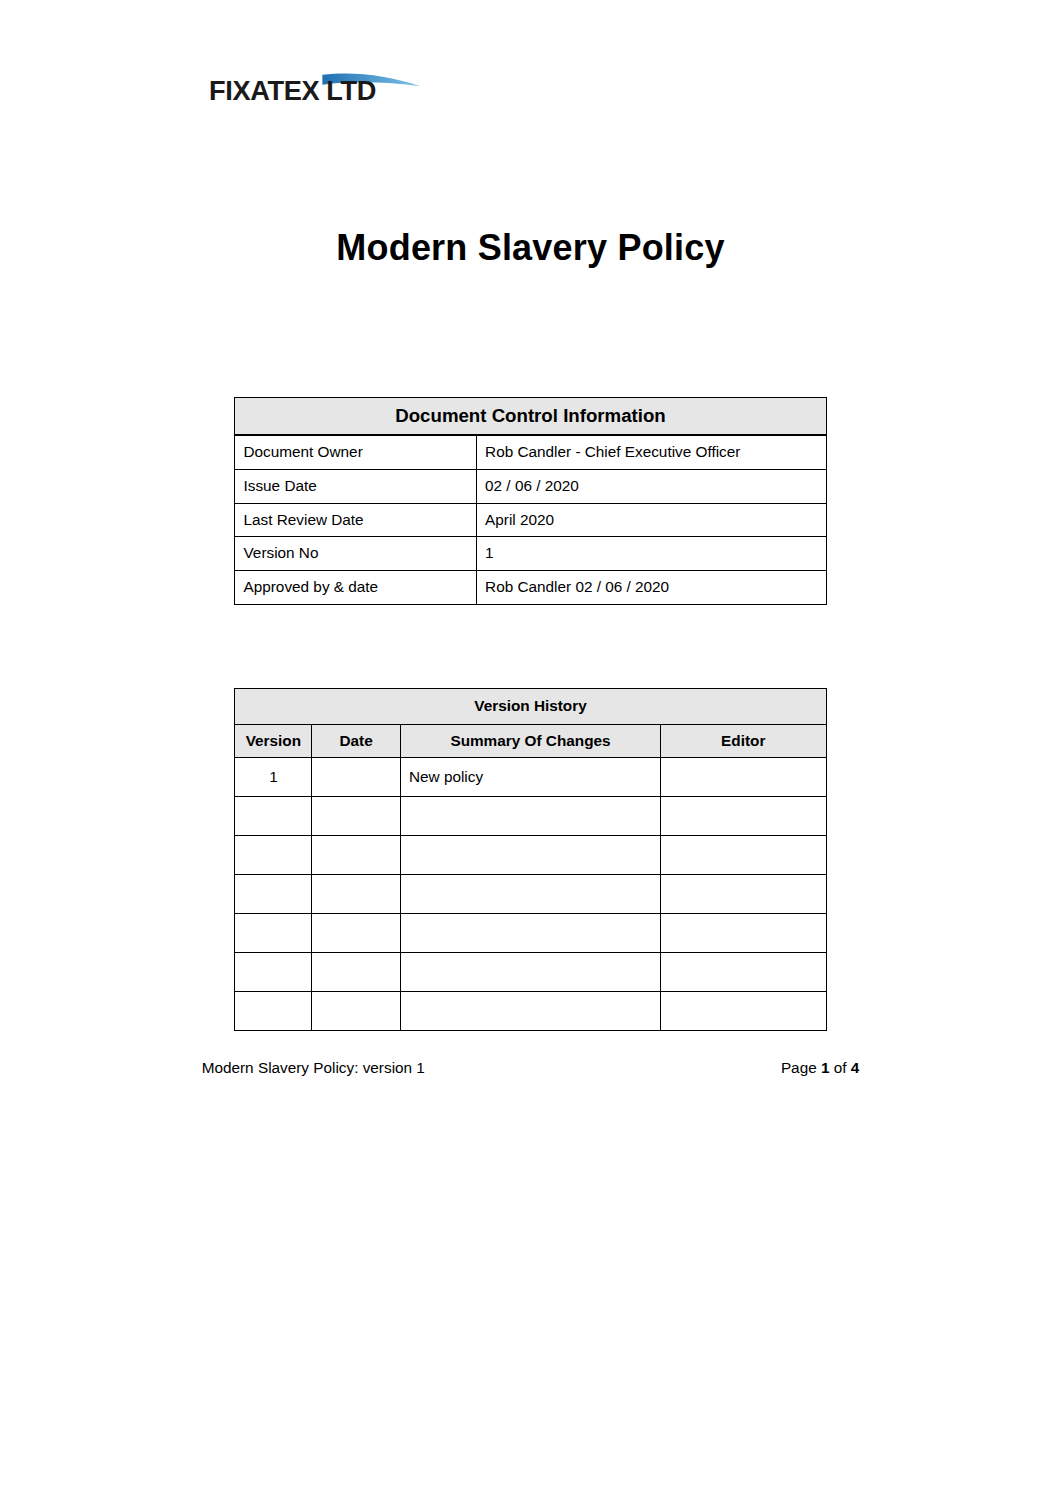FIXATEX LTD
Modern Slavery Policy
Document Control Information
| Document Owner | Rob Candler - Chief Executive Officer |
| Issue Date | 02 / 06 / 2020 |
| Last Review Date | April 2020 |
| Version No | 1 |
| Approved by & date | Rob Candler 02 / 06 / 2020 |
| Version History |
| --- |
| Version | Date | Summary Of Changes | Editor |
| 1 | | New policy | |
Modern Slavery Policy: version 1
Page 1 of 4